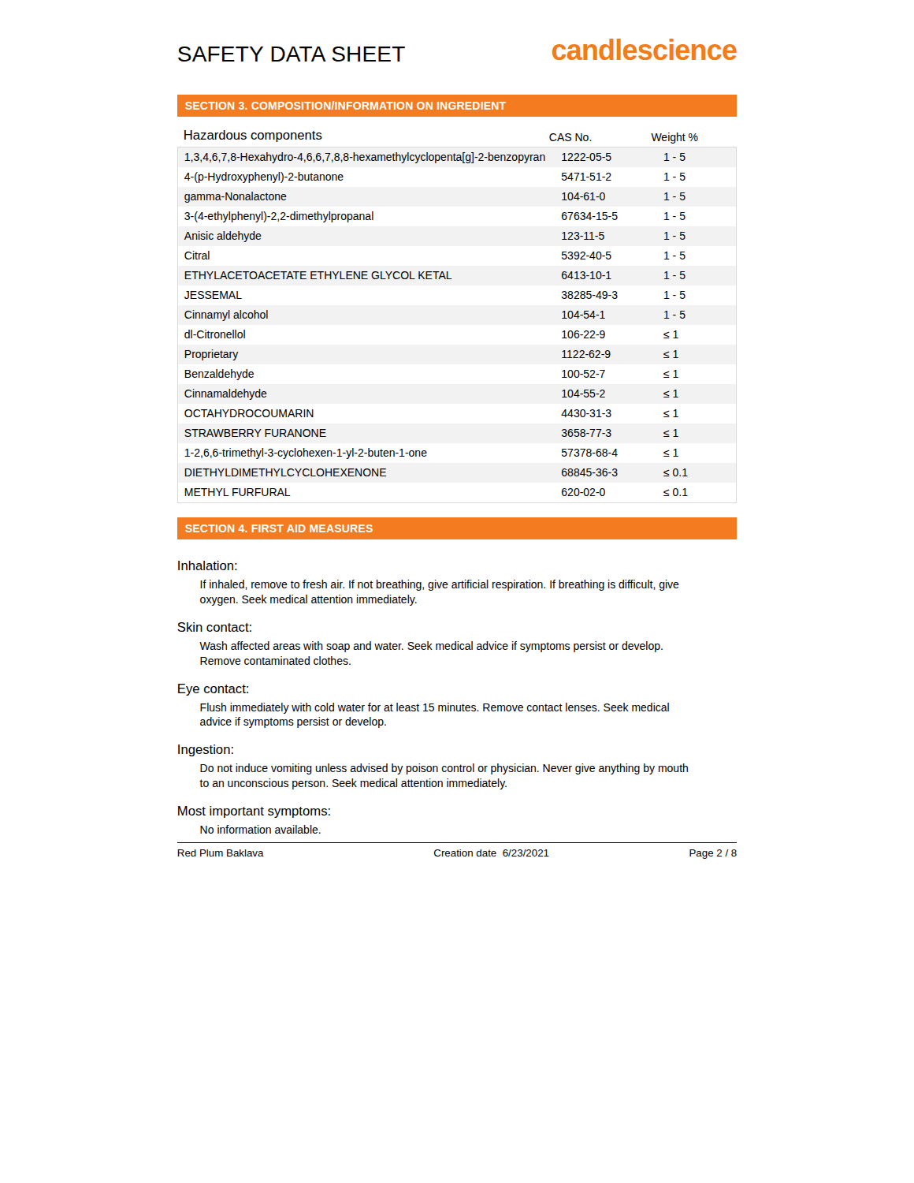SAFETY DATA SHEET
candle science
SECTION 3. COMPOSITION/INFORMATION ON INGREDIENT
Hazardous components
CAS No.
Weight %
| 1,3,4,6,7,8-Hexahydro-4,6,6,7,8,8-hexamethylcyclopenta[g]-2-benzopyran | 1222-05-5 | 1 - 5 |
| 4-(p-Hydroxyphenyl)-2-butanone | 5471-51-2 | 1 - 5 |
| gamma-Nonalactone | 104-61-0 | 1 - 5 |
| 3-(4-ethylphenyl)-2,2-dimethylpropanal | 67634-15-5 | 1 - 5 |
| Anisic aldehyde | 123-11-5 | 1 - 5 |
| Citral | 5392-40-5 | 1 - 5 |
| ETHYLACETOACETATE ETHYLENE GLYCOL KETAL | 6413-10-1 | 1 - 5 |
| JESSEMAL | 38285-49-3 | 1 - 5 |
| Cinnamyl alcohol | 104-54-1 | 1 - 5 |
| dl-Citronellol | 106-22-9 | ≤ 1 |
| Proprietary | 1122-62-9 | ≤ 1 |
| Benzaldehyde | 100-52-7 | ≤ 1 |
| Cinnamaldehyde | 104-55-2 | ≤ 1 |
| OCTAHYDROCOUMARIN | 4430-31-3 | ≤ 1 |
| STRAWBERRY FURANONE | 3658-77-3 | ≤ 1 |
| 1-2,6,6-trimethyl-3-cyclohexen-1-yl-2-buten-1-one | 57378-68-4 | ≤ 1 |
| DIETHYLDIMETHYLCYCLOHEXENONE | 68845-36-3 | ≤ 0.1 |
| METHYL FURFURAL | 620-02-0 | ≤ 0.1 |
SECTION 4. FIRST AID MEASURES
Inhalation:
If inhaled, remove to fresh air. If not breathing, give artificial respiration. If breathing is difficult, give oxygen. Seek medical attention immediately.
Skin contact:
Wash affected areas with soap and water. Seek medical advice if symptoms persist or develop. Remove contaminated clothes.
Eye contact:
Flush immediately with cold water for at least 15 minutes. Remove contact lenses. Seek medical advice if symptoms persist or develop.
Ingestion:
Do not induce vomiting unless advised by poison control or physician. Never give anything by mouth to an unconscious person. Seek medical attention immediately.
Most important symptoms:
No information available.
Red Plum Baklava
Creation date 6/23/2021
Page 2 / 8